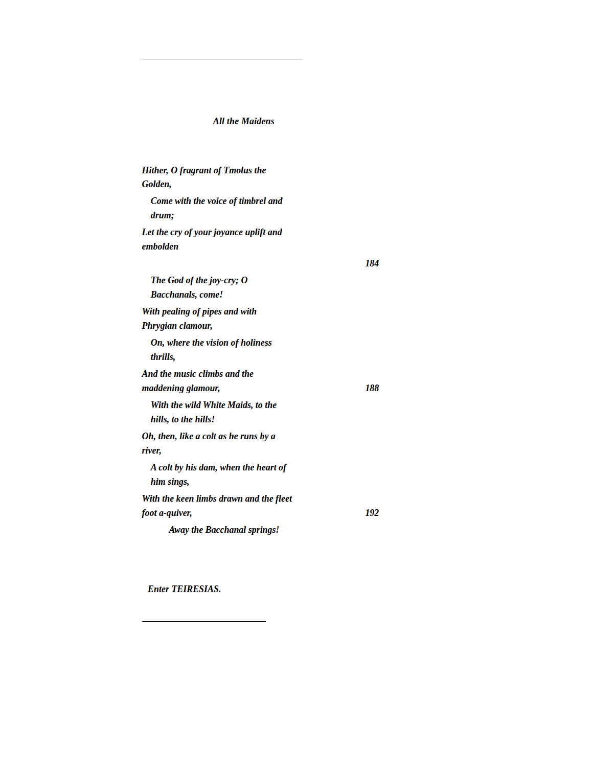All the Maidens
Hither, O fragrant of Tmolus the Golden,
Come with the voice of timbrel and drum;
Let the cry of your joyance uplift and embolden
184
The God of the joy-cry; O Bacchanals, come!
With pealing of pipes and with Phrygian clamour,
On, where the vision of holiness thrills,
And the music climbs and the maddening glamour,188
With the wild White Maids, to the hills, to the hills!
Oh, then, like a colt as he runs by a river,
A colt by his dam, when the heart of him sings,
With the keen limbs drawn and the fleet foot a-quiver,192
Away the Bacchanal springs!
Enter TEIRESIAS.